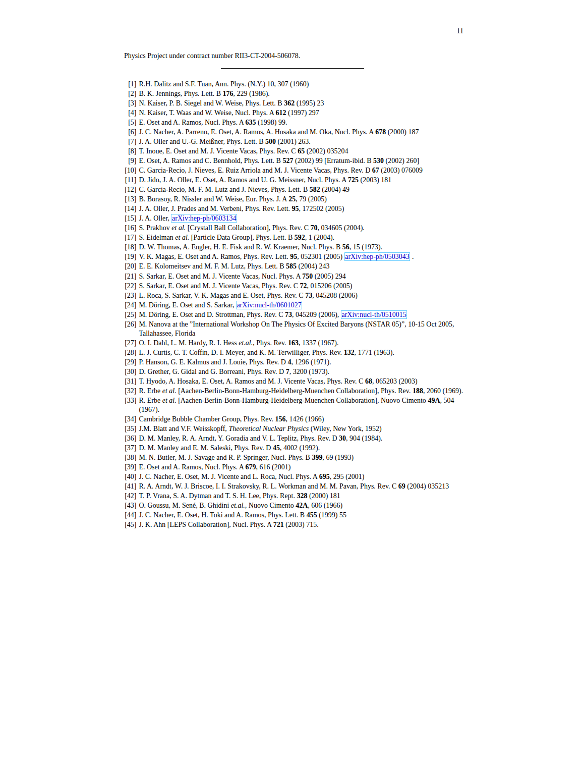11
Physics Project under contract number RII3-CT-2004-506078.
R.H. Dalitz and S.F. Tuan, Ann. Phys. (N.Y.) 10, 307 (1960)
B. K. Jennings, Phys. Lett. B 176, 229 (1986).
N. Kaiser, P. B. Siegel and W. Weise, Phys. Lett. B 362 (1995) 23
N. Kaiser, T. Waas and W. Weise, Nucl. Phys. A 612 (1997) 297
E. Oset and A. Ramos, Nucl. Phys. A 635 (1998) 99.
J. C. Nacher, A. Parreno, E. Oset, A. Ramos, A. Hosaka and M. Oka, Nucl. Phys. A 678 (2000) 187
J. A. Oller and U.-G. Meißner, Phys. Lett. B 500 (2001) 263.
T. Inoue, E. Oset and M. J. Vicente Vacas, Phys. Rev. C 65 (2002) 035204
E. Oset, A. Ramos and C. Bennhold, Phys. Lett. B 527 (2002) 99 [Erratum-ibid. B 530 (2002) 260]
C. Garcia-Recio, J. Nieves, E. Ruiz Arriola and M. J. Vicente Vacas, Phys. Rev. D 67 (2003) 076009
D. Jido, J. A. Oller, E. Oset, A. Ramos and U. G. Meissner, Nucl. Phys. A 725 (2003) 181
C. Garcia-Recio, M. F. M. Lutz and J. Nieves, Phys. Lett. B 582 (2004) 49
B. Borasoy, R. Nissler and W. Weise, Eur. Phys. J. A 25, 79 (2005)
J. A. Oller, J. Prades and M. Verbeni, Phys. Rev. Lett. 95, 172502 (2005)
J. A. Oller, arXiv:hep-ph/0603134
S. Prakhov et al. [Crystall Ball Collaboration], Phys. Rev. C 70, 034605 (2004).
S. Eidelman et al. [Particle Data Group], Phys. Lett. B 592, 1 (2004).
D. W. Thomas, A. Engler, H. E. Fisk and R. W. Kraemer, Nucl. Phys. B 56, 15 (1973).
V. K. Magas, E. Oset and A. Ramos, Phys. Rev. Lett. 95, 052301 (2005) arXiv:hep-ph/0503043 .
E. E. Kolomeitsev and M. F. M. Lutz, Phys. Lett. B 585 (2004) 243
S. Sarkar, E. Oset and M. J. Vicente Vacas, Nucl. Phys. A 750 (2005) 294
S. Sarkar, E. Oset and M. J. Vicente Vacas, Phys. Rev. C 72, 015206 (2005)
L. Roca, S. Sarkar, V. K. Magas and E. Oset, Phys. Rev. C 73, 045208 (2006)
M. Döring, E. Oset and S. Sarkar, arXiv:nucl-th/0601027
M. Döring, E. Oset and D. Strottman, Phys. Rev. C 73, 045209 (2006), arXiv:nucl-th/0510015
M. Nanova at the ”International Workshop On The Physics Of Excited Baryons (NSTAR 05)”, 10-15 Oct 2005, Tallahassee, Florida
O. I. Dahl, L. M. Hardy, R. I. Hess et.al., Phys. Rev. 163, 1337 (1967).
L. J. Curtis, C. T. Coffin, D. I. Meyer, and K. M. Terwilliger, Phys. Rev. 132, 1771 (1963).
P. Hanson, G. E. Kalmus and J. Louie, Phys. Rev. D 4, 1296 (1971).
D. Grether, G. Gidal and G. Borreani, Phys. Rev. D 7, 3200 (1973).
T. Hyodo, A. Hosaka, E. Oset, A. Ramos and M. J. Vicente Vacas, Phys. Rev. C 68, 065203 (2003)
R. Erbe et al. [Aachen-Berlin-Bonn-Hamburg-Heidelberg-Muenchen Collaboration], Phys. Rev. 188, 2060 (1969).
R. Erbe et al. [Aachen-Berlin-Bonn-Hamburg-Heidelberg-Muenchen Collaboration], Nuovo Cimento 49A, 504 (1967).
Cambridge Bubble Chamber Group, Phys. Rev. 156, 1426 (1966)
J.M. Blatt and V.F. Weisskopff, Theoretical Nuclear Physics (Wiley, New York, 1952)
D. M. Manley, R. A. Arndt, Y. Goradia and V. L. Teplitz, Phys. Rev. D 30, 904 (1984).
D. M. Manley and E. M. Saleski, Phys. Rev. D 45, 4002 (1992).
M. N. Butler, M. J. Savage and R. P. Springer, Nucl. Phys. B 399, 69 (1993)
E. Oset and A. Ramos, Nucl. Phys. A 679, 616 (2001)
J. C. Nacher, E. Oset, M. J. Vicente and L. Roca, Nucl. Phys. A 695, 295 (2001)
R. A. Arndt, W. J. Briscoe, I. I. Strakovsky, R. L. Workman and M. M. Pavan, Phys. Rev. C 69 (2004) 035213
T. P. Vrana, S. A. Dytman and T. S. H. Lee, Phys. Rept. 328 (2000) 181
O. Goussu, M. Sené, B. Ghidini et.al., Nuovo Cimento 42A, 606 (1966)
J. C. Nacher, E. Oset, H. Toki and A. Ramos, Phys. Lett. B 455 (1999) 55
J. K. Ahn [LEPS Collaboration], Nucl. Phys. A 721 (2003) 715.